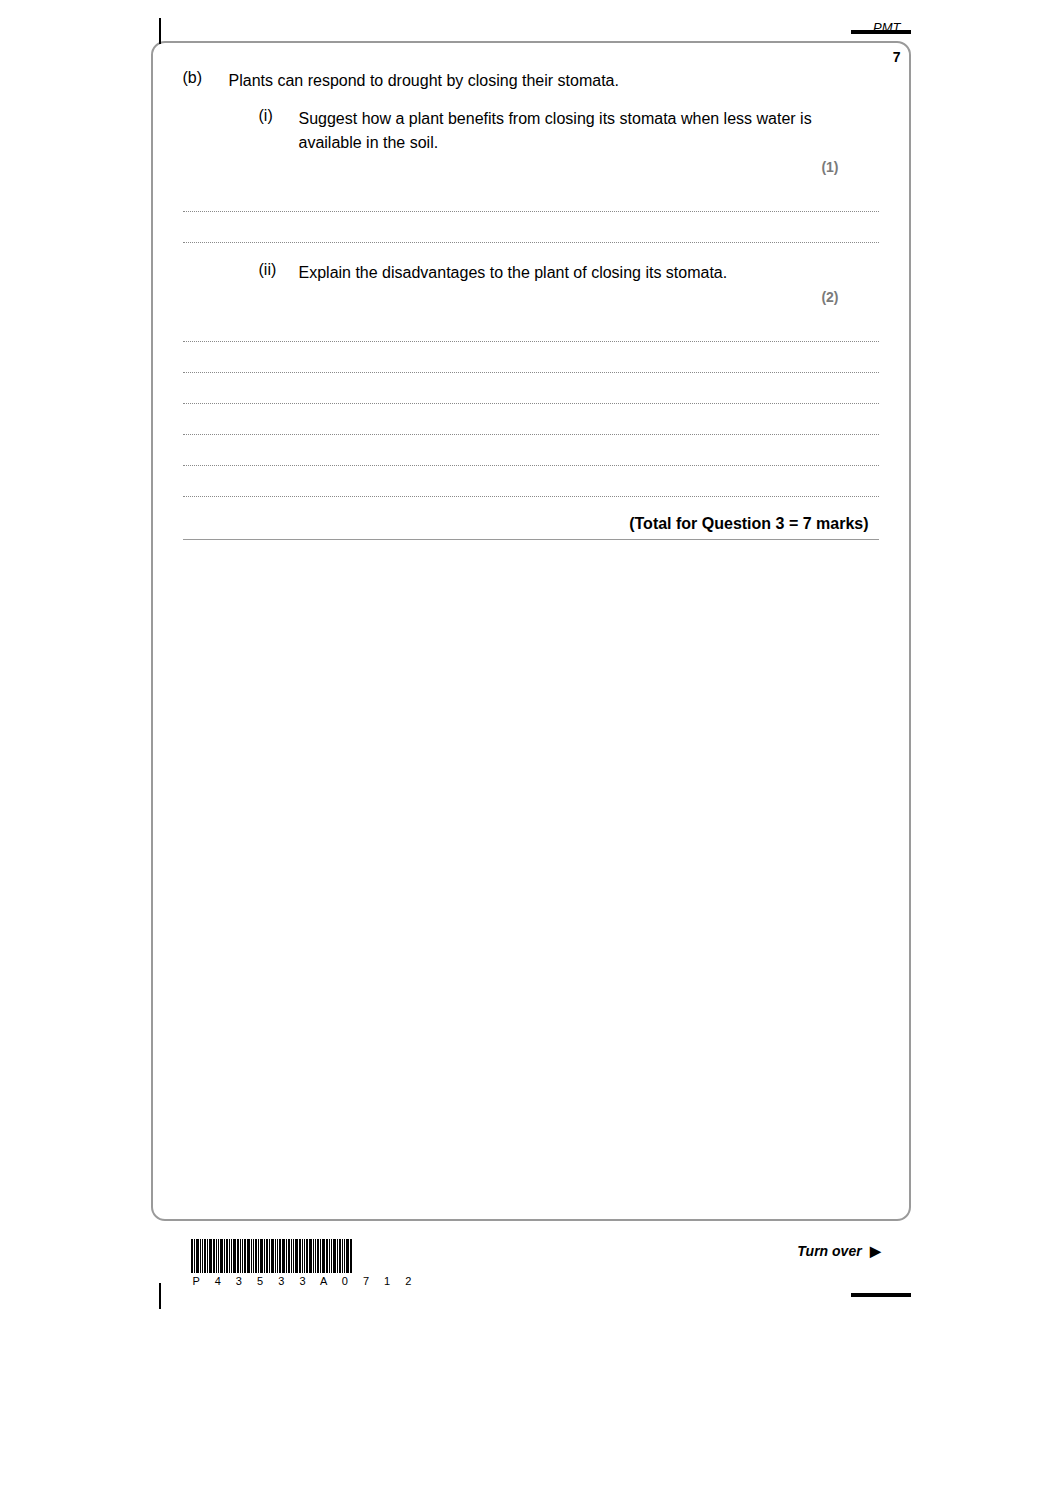PMT
(b)
Plants can respond to drought by closing their stomata.
(i)
Suggest how a plant benefits from closing its stomata when less water is available in the soil.
(1)
(ii)
Explain the disadvantages to the plant of closing its stomata.
(2)
(Total for Question 3 = 7 marks)
P 4 3 5 3 3 A 0 7 1 2
Turn over ▶
7